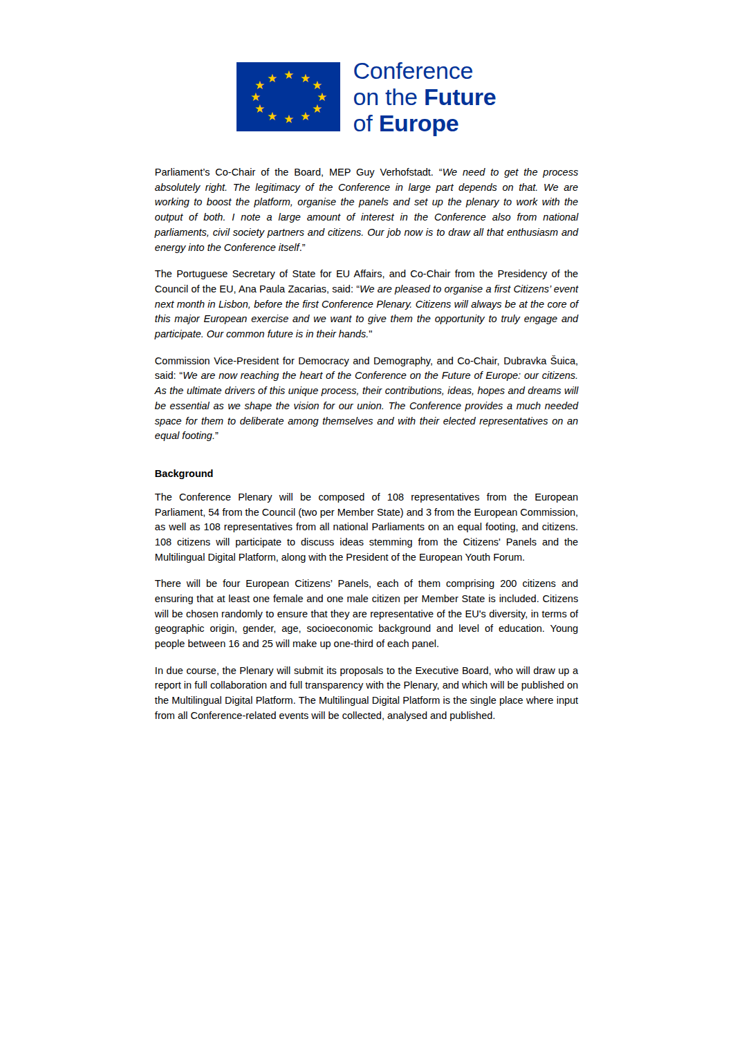★ ★ ★ ★ ★ ★ ★ ★ ★ ★ ★ ★
Conference
on the Future
of Europe
Parliament’s Co-Chair of the Board, MEP Guy Verhofstadt. “We need to get the process absolutely right. The legitimacy of the Conference in large part depends on that. We are working to boost the platform, organise the panels and set up the plenary to work with the output of both. I note a large amount of interest in the Conference also from national parliaments, civil society partners and citizens. Our job now is to draw all that enthusiasm and energy into the Conference itself.”
The Portuguese Secretary of State for EU Affairs, and Co-Chair from the Presidency of the Council of the EU, Ana Paula Zacarias, said: “We are pleased to organise a first Citizens’ event next month in Lisbon, before the first Conference Plenary. Citizens will always be at the core of this major European exercise and we want to give them the opportunity to truly engage and participate. Our common future is in their hands."
Commission Vice-President for Democracy and Demography, and Co-Chair, Dubravka Šuica, said: “We are now reaching the heart of the Conference on the Future of Europe: our citizens. As the ultimate drivers of this unique process, their contributions, ideas, hopes and dreams will be essential as we shape the vision for our union. The Conference provides a much needed space for them to deliberate among themselves and with their elected representatives on an equal footing.”
Background
The Conference Plenary will be composed of 108 representatives from the European Parliament, 54 from the Council (two per Member State) and 3 from the European Commission, as well as 108 representatives from all national Parliaments on an equal footing, and citizens. 108 citizens will participate to discuss ideas stemming from the Citizens' Panels and the Multilingual Digital Platform, along with the President of the European Youth Forum.
There will be four European Citizens’ Panels, each of them comprising 200 citizens and ensuring that at least one female and one male citizen per Member State is included. Citizens will be chosen randomly to ensure that they are representative of the EU's diversity, in terms of geographic origin, gender, age, socioeconomic background and level of education. Young people between 16 and 25 will make up one-third of each panel.
In due course, the Plenary will submit its proposals to the Executive Board, who will draw up a report in full collaboration and full transparency with the Plenary, and which will be published on the Multilingual Digital Platform. The Multilingual Digital Platform is the single place where input from all Conference-related events will be collected, analysed and published.